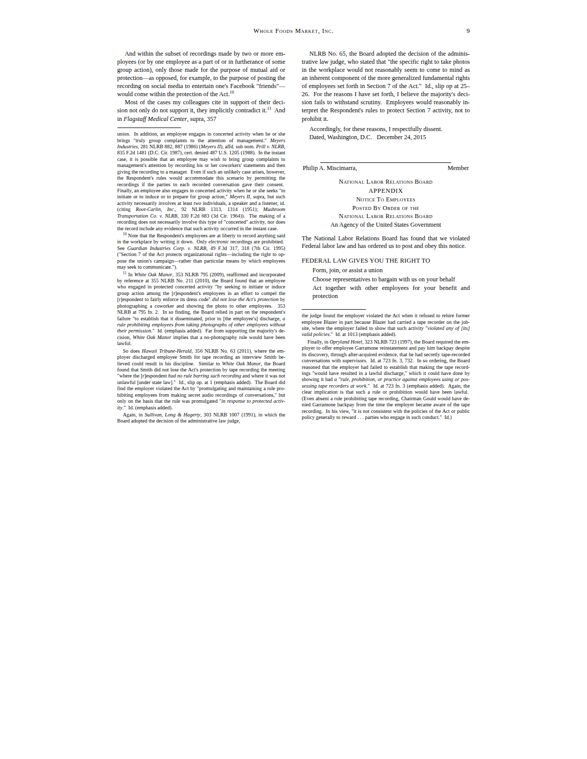Whole Foods Market, Inc. 9
And within the subset of recordings made by two or more employees (or by one employee as a part of or in furtherance of some group action), only those made for the purpose of mutual aid or protection—as opposed, for example, to the purpose of posting the recording on social media to entertain one's Facebook "friends"—would come within the protection of the Act.10
Most of the cases my colleagues cite in support of their decision not only do not support it, they implicitly contradict it.11 And in Flagstaff Medical Center, supra, 357
union. In addition, an employee engages in concerted activity when he or she brings "truly group complaints to the attention of management." Meyers Industries, 281 NLRB 882, 887 (1986) (Meyers II), affd. sub nom. Prill v. NLRB, 835 F.2d 1481 (D.C. Cir. 1987), cert. denied 487 U.S. 1205 (1988). In the instant case, it is possible that an employee may wish to bring group complaints to management's attention by recording his or her coworkers' statements and then giving the recording to a manager. Even if such an unlikely case arises, however, the Respondent's rules would accommodate this scenario by permitting the recordings if the parties to each recorded conversation gave their consent. Finally, an employee also engages in concerted activity when he or she seeks "to initiate or to induce or to prepare for group action," Meyers II, supra, but such activity necessarily involves at least two individuals, a speaker and a listener, id. (citing Root-Carlin, Inc., 92 NLRB 1313, 1314 (1951); Mushroom Transportation Co. v. NLRB, 330 F.2d 683 (3d Cir. 1964)). The making of a recording does not necessarily involve this type of "concerted" activity, nor does the record include any evidence that such activity occurred in the instant case.
10 Note that the Respondent's employees are at liberty to record anything said in the workplace by writing it down. Only electronic recordings are prohibited. See Guardian Industries Corp. v. NLRB, 49 F.3d 317, 318 (7th Cir. 1995) ("Section 7 of the Act protects organizational rights—including the right to oppose the union's campaign—rather than particular means by which employees may seek to communicate.").
11 In White Oak Manor, 353 NLRB 795 (2009), reaffirmed and incorporated by reference at 355 NLRB No. 211 (2010), the Board found that an employee who engaged in protected concerted activity "by seeking to initiate or induce group action among the [r]espondent's employees in an effort to compel the [r]espondent to fairly enforce its dress code" did not lose the Act's protection by photographing a coworker and showing the photo to other employees. 353 NLRB at 795 fn. 2. In so finding, the Board relied in part on the respondent's failure "to establish that it disseminated, prior to [the employee's] discharge, a rule prohibiting employees from taking photographs of other employees without their permission." Id. (emphasis added). Far from supporting the majority's decision, White Oak Manor implies that a no-photography rule would have been lawful.
So does Hawaii Tribune-Herald, 356 NLRB No. 63 (2011), where the employer discharged employee Smith for tape recording an interview Smith believed could result in his discipline. Similar to White Oak Manor, the Board found that Smith did not lose the Act's protection by tape recording the meeting "where the [r]espondent had no rule barring such recording and where it was not unlawful [under state law]." Id., slip op. at 1 (emphasis added). The Board did find the employer violated the Act by "promulgating and maintaining a rule prohibiting employees from making secret audio recordings of conversations," but only on the basis that the rule was promulgated "in response to protected activity." Id. (emphasis added).
Again, in Sullivan, Long & Hagerty, 303 NLRB 1007 (1991), in which the Board adopted the decision of the administrative law judge,
NLRB No. 65, the Board adopted the decision of the administrative law judge, who stated that "the specific right to take photos in the workplace would not reasonably seem to come to mind as an inherent component of the more generalized fundamental rights of employees set forth in Section 7 of the Act." Id., slip op at 25–26. For the reasons I have set forth, I believe the majority's decision fails to withstand scrutiny. Employees would reasonably interpret the Respondent's rules to protect Section 7 activity, not to prohibit it.
Accordingly, for these reasons, I respectfully dissent.
Dated, Washington, D.C. December 24, 2015
Philip A. Miscimarra, Member
National Labor Relations Board
APPENDIX
Notice To Employees
Posted By Order of the
National Labor Relations Board
An Agency of the United States Government
The National Labor Relations Board has found that we violated Federal labor law and has ordered us to post and obey this notice.
FEDERAL LAW GIVES YOU THE RIGHT TO
Form, join, or assist a union
Choose representatives to bargain with us on your behalf
Act together with other employees for your benefit and protection
the judge found the employer violated the Act when it refused to rehire former employee Blazer in part because Blazer had carried a tape recorder on the jobsite, where the employer failed to show that such activity "violated any of [its] valid policies." Id. at 1013 (emphasis added).
Finally, in Opryland Hotel, 323 NLRB 723 (1997), the Board required the employer to offer employee Garramone reinstatement and pay him backpay despite its discovery, through after-acquired evidence, that he had secretly tape-recorded conversations with supervisors. Id. at 723 fn. 3, 732. In so ordering, the Board reasoned that the employer had failed to establish that making the tape recordings "would have resulted in a lawful discharge," which it could have done by showing it had a "rule, prohibition, or practice against employees using or possessing tape recorders at work." Id. at 723 fn. 3 (emphasis added). Again, the clear implication is that such a rule or prohibition would have been lawful. (Even absent a rule prohibiting tape recording, Chairman Gould would have denied Garramone backpay from the time the employer became aware of the tape recording. In his view, "it is not consistent with the policies of the Act or public policy generally to reward . . . parties who engage in such conduct." Id.)